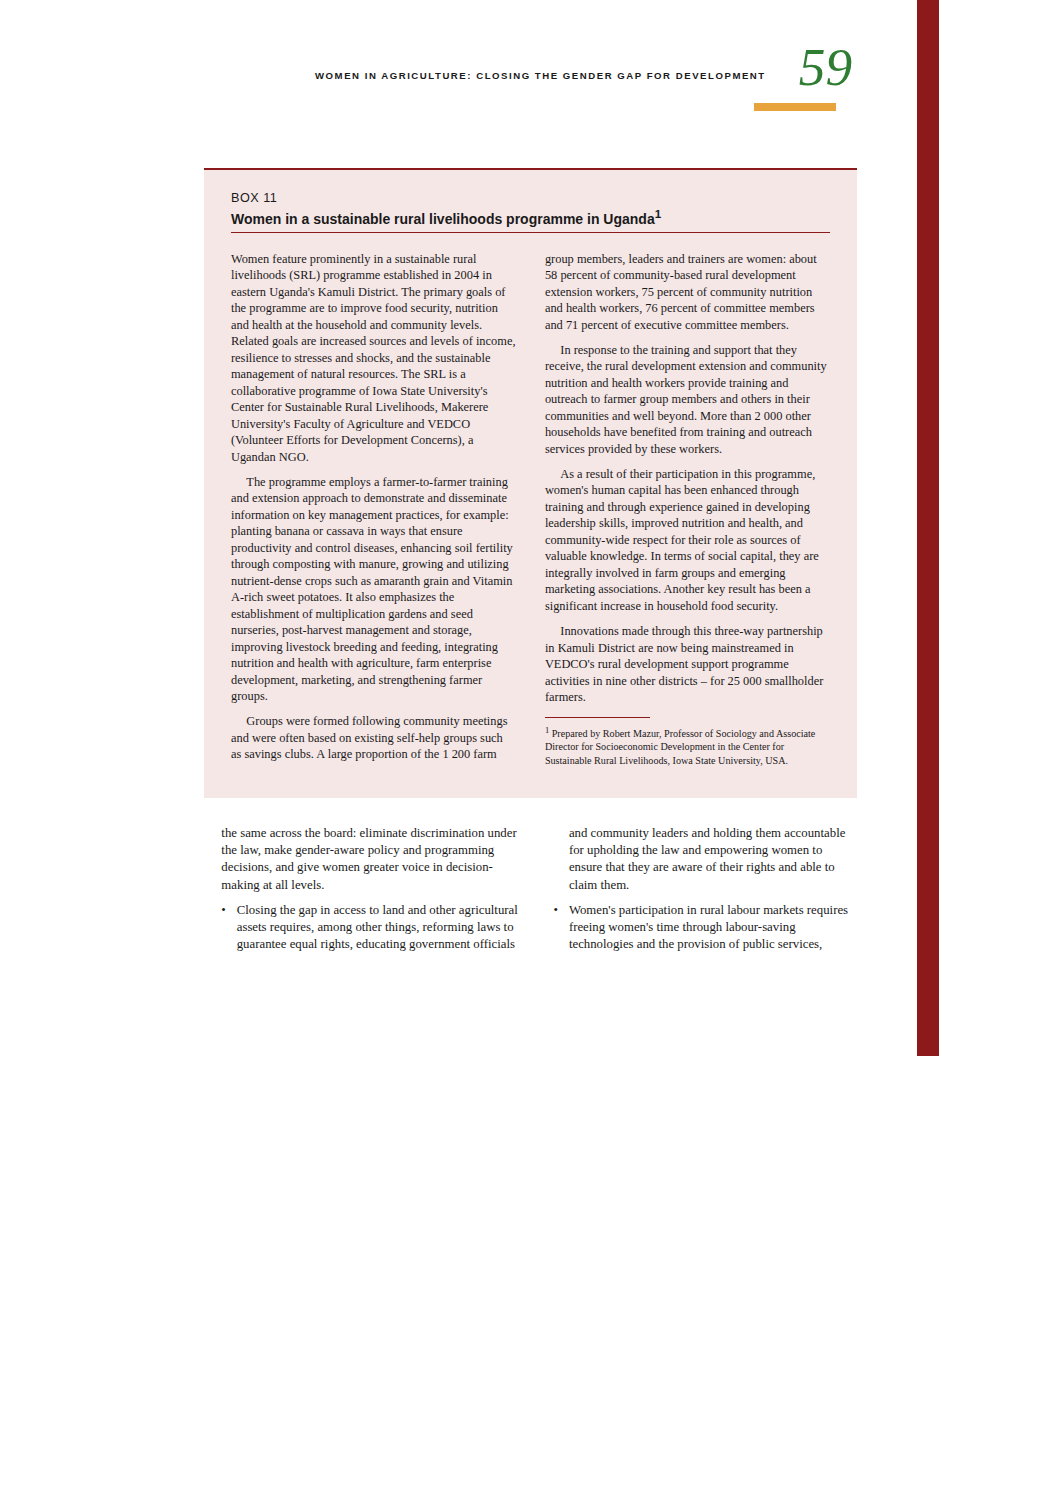Women in Agriculture: Closing the Gender Gap for Development
59
BOX 11
Women in a sustainable rural livelihoods programme in Uganda1
Women feature prominently in a sustainable rural livelihoods (SRL) programme established in 2004 in eastern Uganda's Kamuli District. The primary goals of the programme are to improve food security, nutrition and health at the household and community levels. Related goals are increased sources and levels of income, resilience to stresses and shocks, and the sustainable management of natural resources. The SRL is a collaborative programme of Iowa State University's Center for Sustainable Rural Livelihoods, Makerere University's Faculty of Agriculture and VEDCO (Volunteer Efforts for Development Concerns), a Ugandan NGO.
The programme employs a farmer-to-farmer training and extension approach to demonstrate and disseminate information on key management practices, for example: planting banana or cassava in ways that ensure productivity and control diseases, enhancing soil fertility through composting with manure, growing and utilizing nutrient-dense crops such as amaranth grain and Vitamin A-rich sweet potatoes. It also emphasizes the establishment of multiplication gardens and seed nurseries, post-harvest management and storage, improving livestock breeding and feeding, integrating nutrition and health with agriculture, farm enterprise development, marketing, and strengthening farmer groups.
Groups were formed following community meetings and were often based on existing self-help groups such as savings clubs. A large proportion of the 1 200 farm group members, leaders and trainers are women: about 58 percent of community-based rural development extension workers, 75 percent of community nutrition and health workers, 76 percent of committee members and 71 percent of executive committee members.
In response to the training and support that they receive, the rural development extension and community nutrition and health workers provide training and outreach to farmer group members and others in their communities and well beyond. More than 2 000 other households have benefited from training and outreach services provided by these workers.
As a result of their participation in this programme, women's human capital has been enhanced through training and through experience gained in developing leadership skills, improved nutrition and health, and community-wide respect for their role as sources of valuable knowledge. In terms of social capital, they are integrally involved in farm groups and emerging marketing associations. Another key result has been a significant increase in household food security.
Innovations made through this three-way partnership in Kamuli District are now being mainstreamed in VEDCO's rural development support programme activities in nine other districts – for 25 000 smallholder farmers.
1 Prepared by Robert Mazur, Professor of Sociology and Associate Director for Socioeconomic Development in the Center for Sustainable Rural Livelihoods, Iowa State University, USA.
the same across the board: eliminate discrimination under the law, make gender-aware policy and programming decisions, and give women greater voice in decision-making at all levels.
Closing the gap in access to land and other agricultural assets requires, among other things, reforming laws to guarantee equal rights, educating government officials and community leaders and holding them accountable for upholding the law and empowering women to ensure that they are aware of their rights and able to claim them.
Women's participation in rural labour markets requires freeing women's time through labour-saving technologies and the provision of public services,